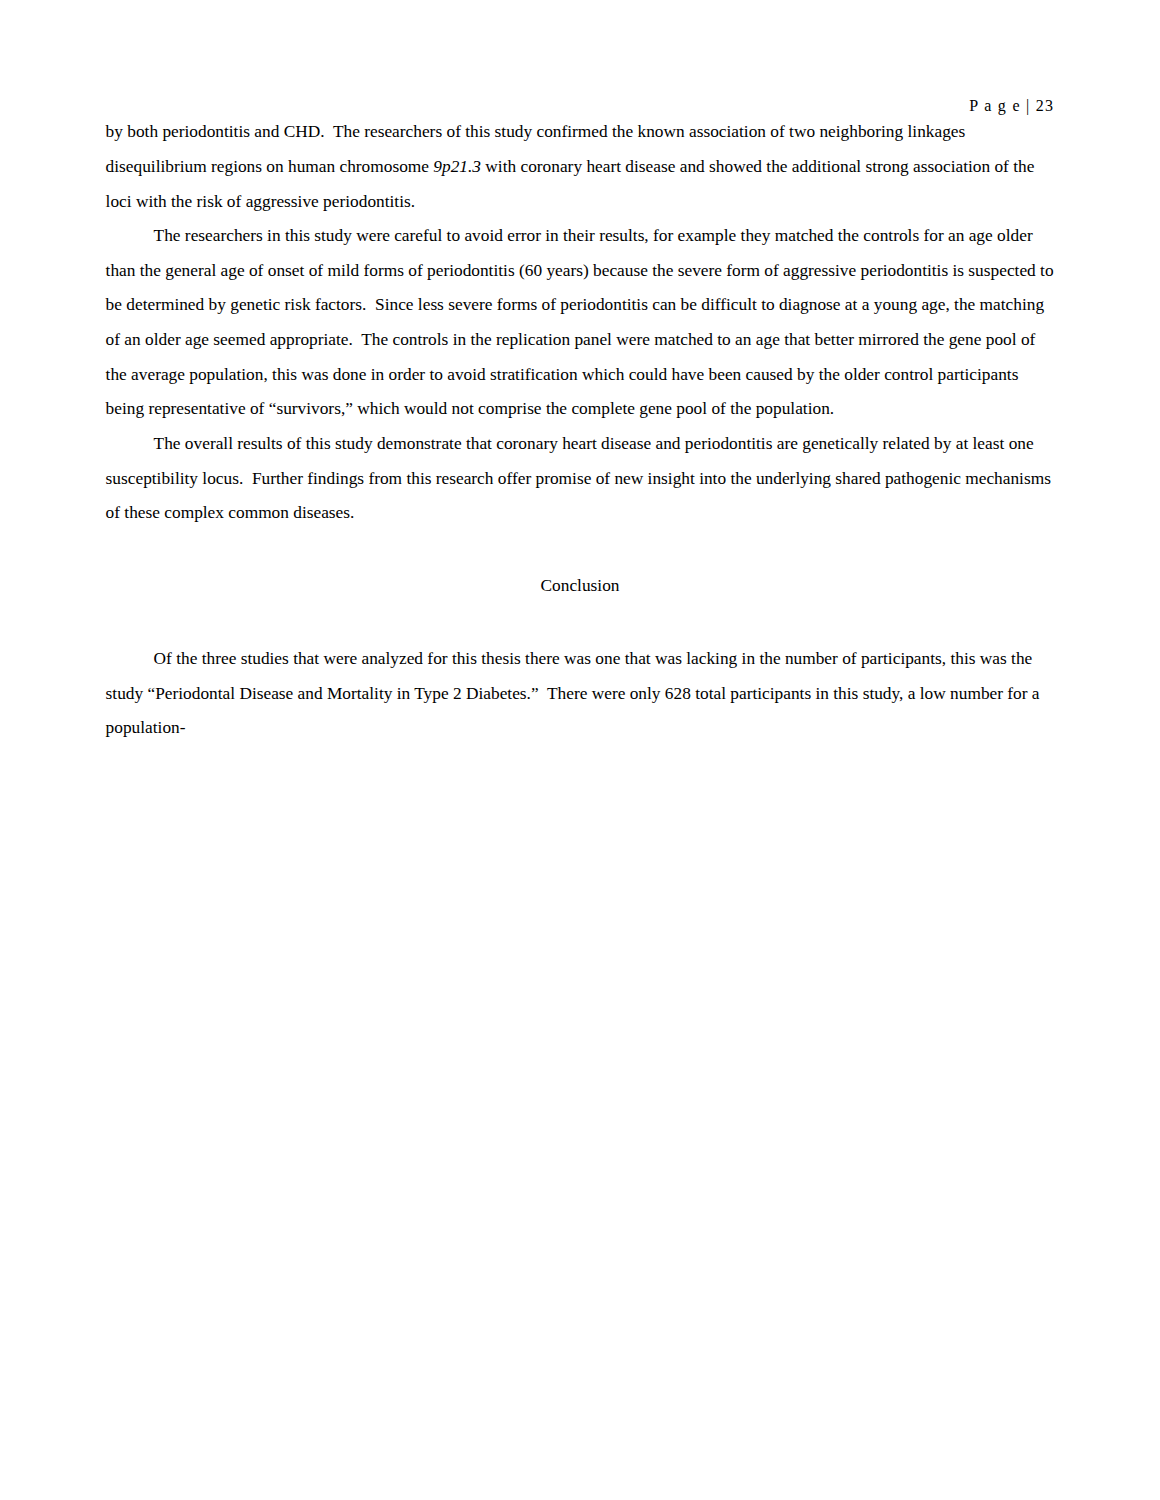P a g e | 23
by both periodontitis and CHD. The researchers of this study confirmed the known association of two neighboring linkages disequilibrium regions on human chromosome 9p21.3 with coronary heart disease and showed the additional strong association of the loci with the risk of aggressive periodontitis.
The researchers in this study were careful to avoid error in their results, for example they matched the controls for an age older than the general age of onset of mild forms of periodontitis (60 years) because the severe form of aggressive periodontitis is suspected to be determined by genetic risk factors. Since less severe forms of periodontitis can be difficult to diagnose at a young age, the matching of an older age seemed appropriate. The controls in the replication panel were matched to an age that better mirrored the gene pool of the average population, this was done in order to avoid stratification which could have been caused by the older control participants being representative of “survivors,” which would not comprise the complete gene pool of the population.
The overall results of this study demonstrate that coronary heart disease and periodontitis are genetically related by at least one susceptibility locus. Further findings from this research offer promise of new insight into the underlying shared pathogenic mechanisms of these complex common diseases.
Conclusion
Of the three studies that were analyzed for this thesis there was one that was lacking in the number of participants, this was the study “Periodontal Disease and Mortality in Type 2 Diabetes.” There were only 628 total participants in this study, a low number for a population-